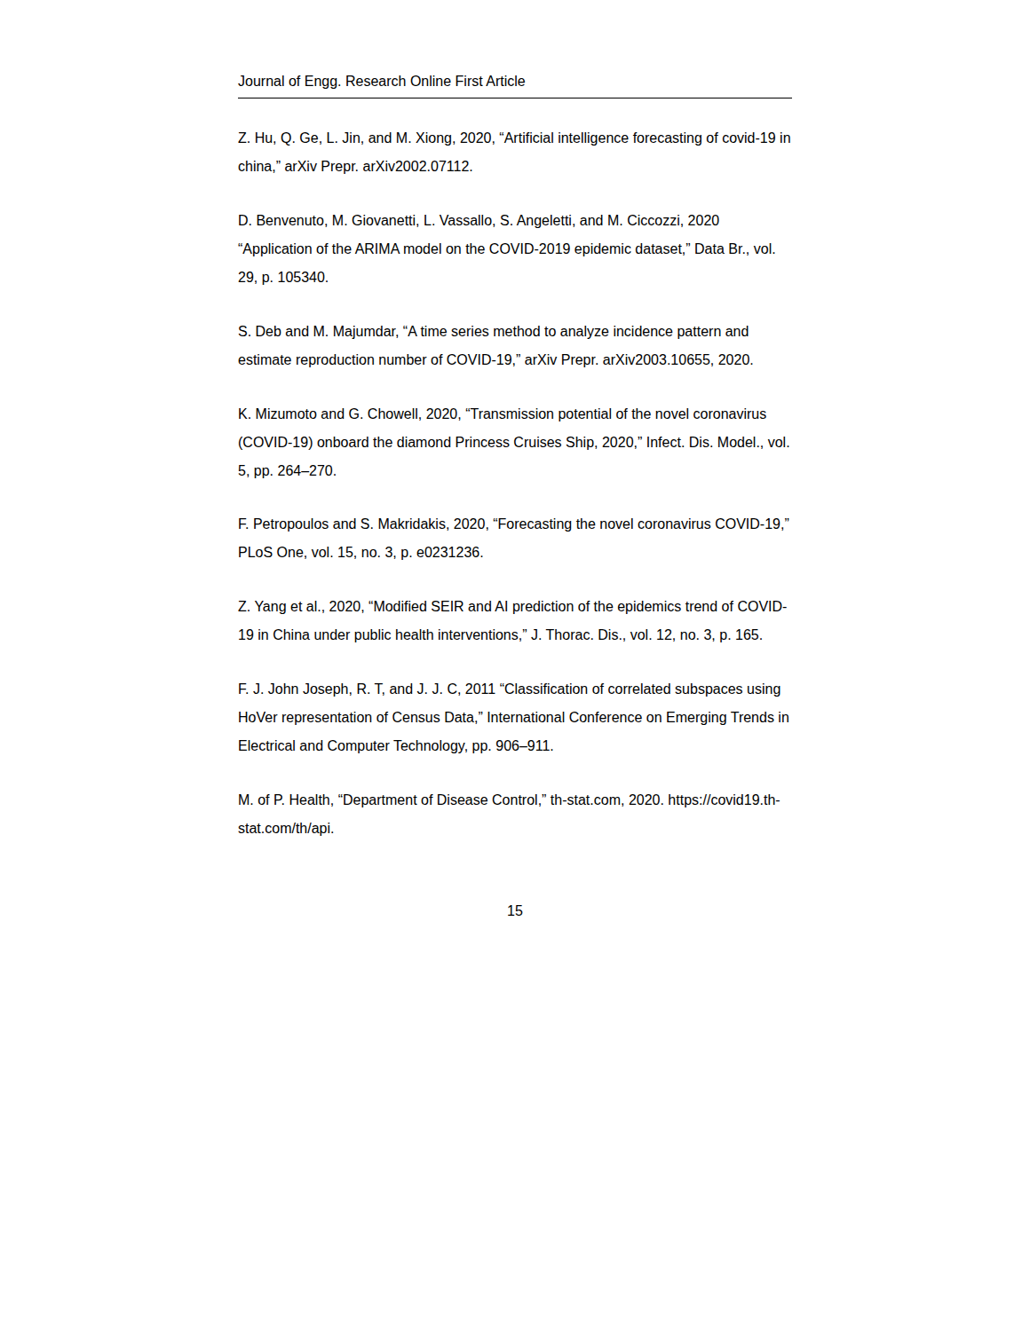Journal of Engg. Research Online First Article
Z. Hu, Q. Ge, L. Jin, and M. Xiong, 2020, “Artificial intelligence forecasting of covid-19 in china,” arXiv Prepr. arXiv2002.07112.
D. Benvenuto, M. Giovanetti, L. Vassallo, S. Angeletti, and M. Ciccozzi, 2020 “Application of the ARIMA model on the COVID-2019 epidemic dataset,” Data Br., vol. 29, p. 105340.
S. Deb and M. Majumdar, “A time series method to analyze incidence pattern and estimate reproduction number of COVID-19,” arXiv Prepr. arXiv2003.10655, 2020.
K. Mizumoto and G. Chowell, 2020, “Transmission potential of the novel coronavirus (COVID-19) onboard the diamond Princess Cruises Ship, 2020,” Infect. Dis. Model., vol. 5, pp. 264–270.
F. Petropoulos and S. Makridakis, 2020, “Forecasting the novel coronavirus COVID-19,” PLoS One, vol. 15, no. 3, p. e0231236.
Z. Yang et al., 2020, “Modified SEIR and AI prediction of the epidemics trend of COVID-19 in China under public health interventions,” J. Thorac. Dis., vol. 12, no. 3, p. 165.
F. J. John Joseph, R. T, and J. J. C, 2011 “Classification of correlated subspaces using HoVer representation of Census Data,” International Conference on Emerging Trends in Electrical and Computer Technology, pp. 906–911.
M. of P. Health, “Department of Disease Control,” th-stat.com, 2020. https://covid19.th-stat.com/th/api.
15